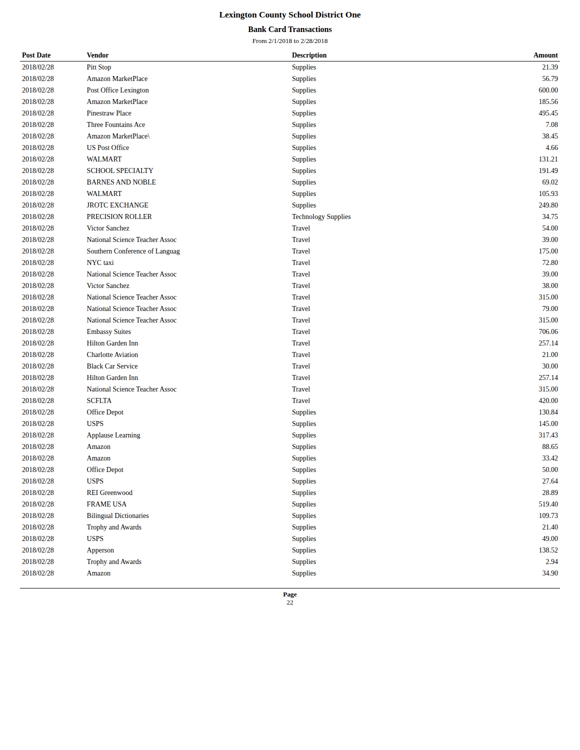Lexington County School District One
Bank Card Transactions
From 2/1/2018 to 2/28/2018
| Post Date | Vendor | Description | Amount |
| --- | --- | --- | --- |
| 2018/02/28 | Pitt Stop | Supplies | 21.39 |
| 2018/02/28 | Amazon MarketPlace | Supplies | 56.79 |
| 2018/02/28 | Post Office Lexington | Supplies | 600.00 |
| 2018/02/28 | Amazon MarketPlace | Supplies | 185.56 |
| 2018/02/28 | Pinestraw Place | Supplies | 495.45 |
| 2018/02/28 | Three Fountains Ace | Supplies | 7.08 |
| 2018/02/28 | Amazon MarketPlace\ | Supplies | 38.45 |
| 2018/02/28 | US Post Office | Supplies | 4.66 |
| 2018/02/28 | WALMART | Supplies | 131.21 |
| 2018/02/28 | SCHOOL SPECIALTY | Supplies | 191.49 |
| 2018/02/28 | BARNES AND NOBLE | Supplies | 69.02 |
| 2018/02/28 | WALMART | Supplies | 105.93 |
| 2018/02/28 | JROTC EXCHANGE | Supplies | 249.80 |
| 2018/02/28 | PRECISION ROLLER | Technology Supplies | 34.75 |
| 2018/02/28 | Victor Sanchez | Travel | 54.00 |
| 2018/02/28 | National Science Teacher Assoc | Travel | 39.00 |
| 2018/02/28 | Southern Conference of Languag | Travel | 175.00 |
| 2018/02/28 | NYC taxi | Travel | 72.80 |
| 2018/02/28 | National Science Teacher Assoc | Travel | 39.00 |
| 2018/02/28 | Victor Sanchez | Travel | 38.00 |
| 2018/02/28 | National Science Teacher Assoc | Travel | 315.00 |
| 2018/02/28 | National Science Teacher Assoc | Travel | 79.00 |
| 2018/02/28 | National Science Teacher Assoc | Travel | 315.00 |
| 2018/02/28 | Embassy Suites | Travel | 706.06 |
| 2018/02/28 | Hilton Garden Inn | Travel | 257.14 |
| 2018/02/28 | Charlotte Aviation | Travel | 21.00 |
| 2018/02/28 | Black Car Service | Travel | 30.00 |
| 2018/02/28 | Hilton Garden Inn | Travel | 257.14 |
| 2018/02/28 | National Science Teacher Assoc | Travel | 315.00 |
| 2018/02/28 | SCFLTA | Travel | 420.00 |
| 2018/02/28 | Office Depot | Supplies | 130.84 |
| 2018/02/28 | USPS | Supplies | 145.00 |
| 2018/02/28 | Applause Learning | Supplies | 317.43 |
| 2018/02/28 | Amazon | Supplies | 88.65 |
| 2018/02/28 | Amazon | Supplies | 33.42 |
| 2018/02/28 | Office Depot | Supplies | 50.00 |
| 2018/02/28 | USPS | Supplies | 27.64 |
| 2018/02/28 | REI Greenwood | Supplies | 28.89 |
| 2018/02/28 | FRAME USA | Supplies | 519.40 |
| 2018/02/28 | Bilingual Dictionaries | Supplies | 109.73 |
| 2018/02/28 | Trophy and Awards | Supplies | 21.40 |
| 2018/02/28 | USPS | Supplies | 49.00 |
| 2018/02/28 | Apperson | Supplies | 138.52 |
| 2018/02/28 | Trophy and Awards | Supplies | 2.94 |
| 2018/02/28 | Amazon | Supplies | 34.90 |
Page
22